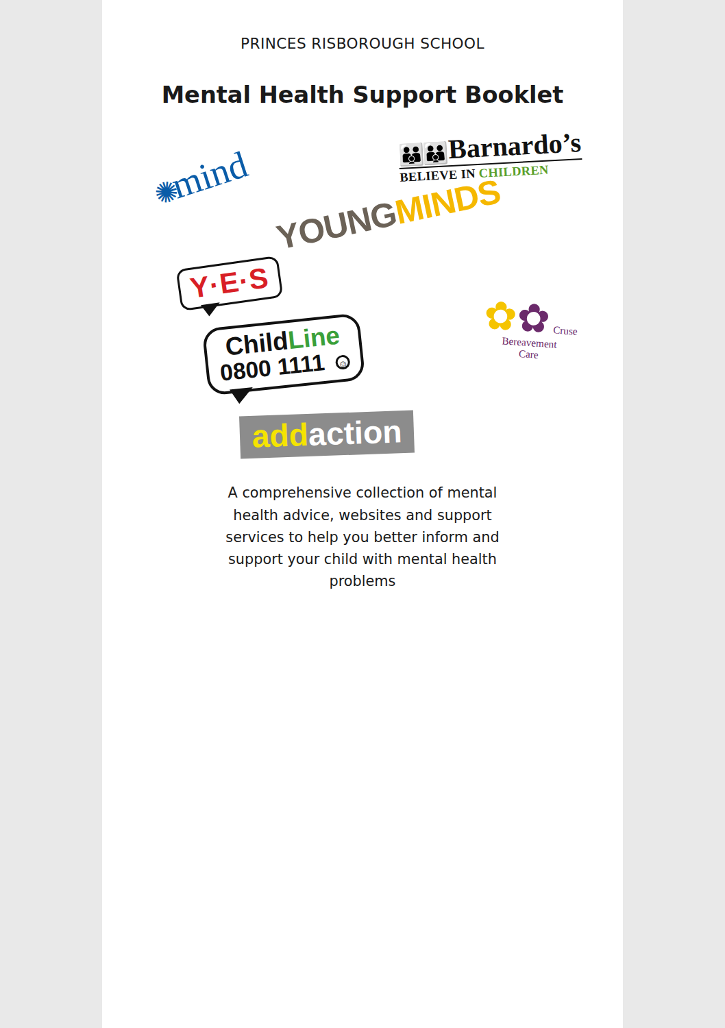PRINCES RISBOROUGH SCHOOL
Mental Health Support Booklet
✺mind
👪👪Barnardo’s
BELIEVE IN CHILDREN
YOUNG MINDS
Y·E·S
ChildLine 0800 1111 ☺
✿✿ Cruse
Bereavement
Care
add action
A comprehensive collection of mental health advice, websites and support services to help you better inform and support your child with mental health problems